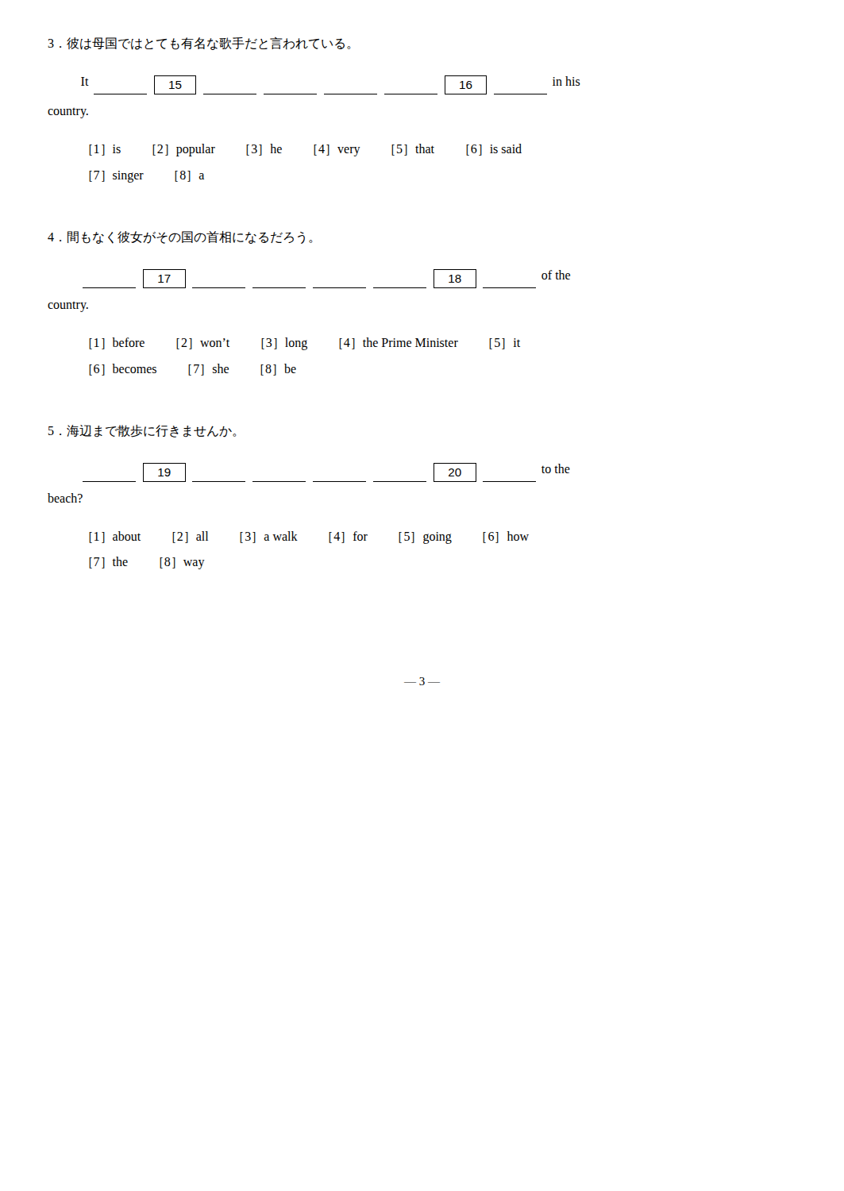3．彼は母国ではとても有名な歌手だと言われている。
It 15 16 in his
country.
［1］is ［2］popular ［3］he ［4］very ［5］that ［6］is said
［7］singer ［8］a
4．間もなく彼女がその国の首相になるだろう。
17 18 of the
country.
［1］before ［2］won’t ［3］long ［4］the Prime Minister ［5］it
［6］becomes ［7］she ［8］be
5．海辺まで散歩に行きませんか。
19 20 to the
beach?
［1］about ［2］all ［3］a walk ［4］for ［5］going ［6］how
［7］the ［8］way
— 3 —